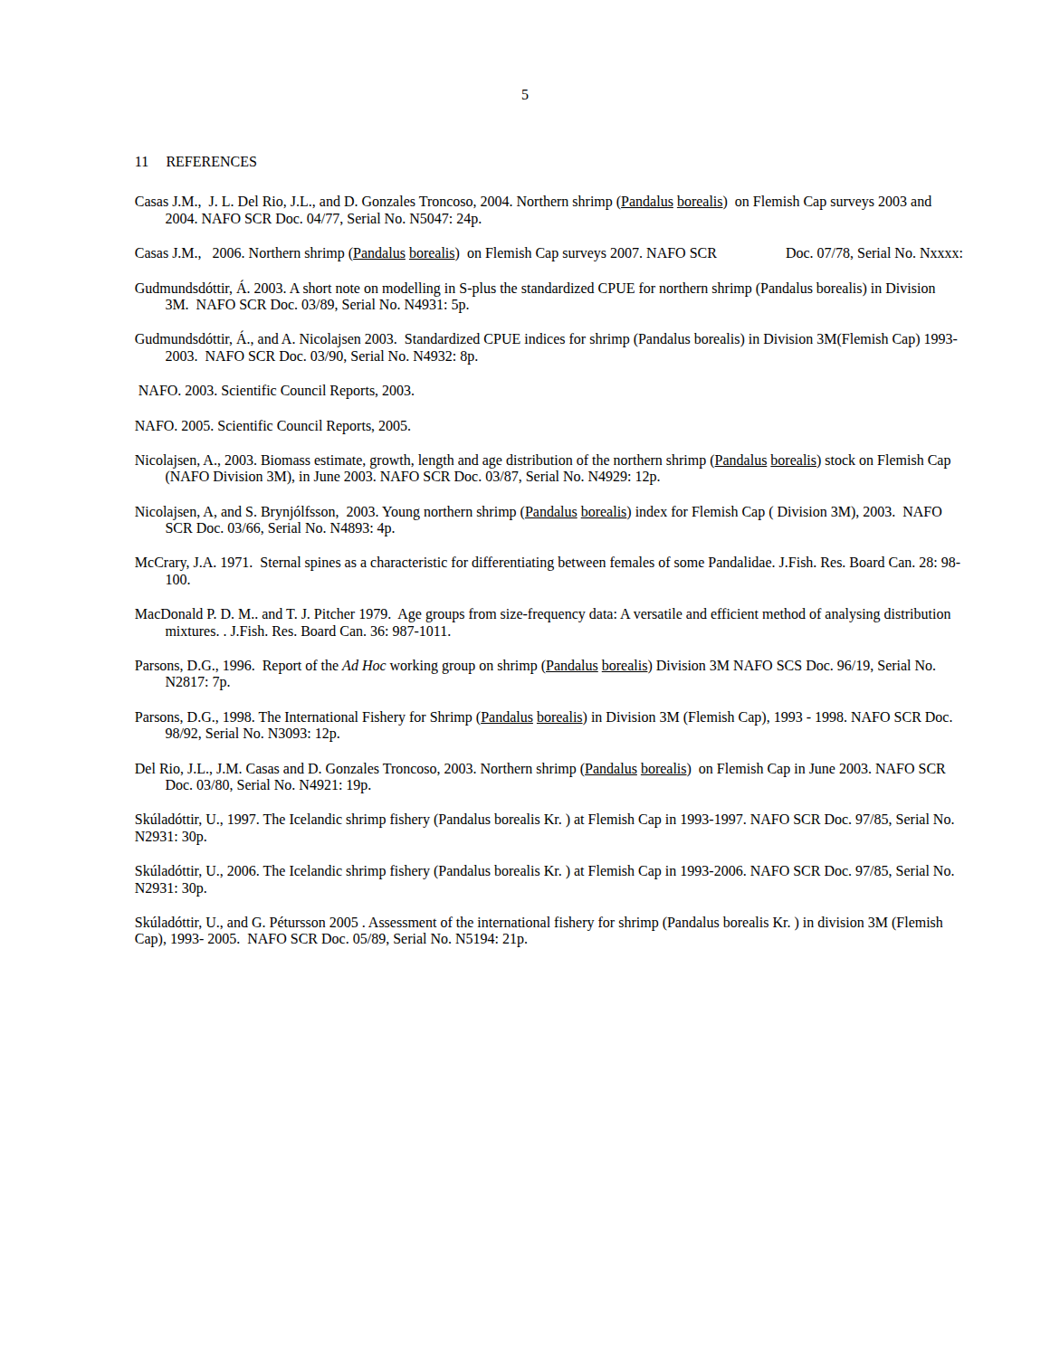5
11 REFERENCES
Casas J.M., J. L. Del Rio, J.L., and D. Gonzales Troncoso, 2004. Northern shrimp (Pandalus borealis) on Flemish Cap surveys 2003 and 2004. NAFO SCR Doc. 04/77, Serial No. N5047: 24p.
Casas J.M., 2006. Northern shrimp (Pandalus borealis) on Flemish Cap surveys 2007. NAFO SCR Doc. 07/78, Serial No. Nxxxx:
Gudmundsdóttir, Á. 2003. A short note on modelling in S-plus the standardized CPUE for northern shrimp (Pandalus borealis) in Division 3M. NAFO SCR Doc. 03/89, Serial No. N4931: 5p.
Gudmundsdóttir, Á., and A. Nicolajsen 2003. Standardized CPUE indices for shrimp (Pandalus borealis) in Division 3M(Flemish Cap) 1993-2003. NAFO SCR Doc. 03/90, Serial No. N4932: 8p.
NAFO. 2003. Scientific Council Reports, 2003.
NAFO. 2005. Scientific Council Reports, 2005.
Nicolajsen, A., 2003. Biomass estimate, growth, length and age distribution of the northern shrimp (Pandalus borealis) stock on Flemish Cap (NAFO Division 3M), in June 2003. NAFO SCR Doc. 03/87, Serial No. N4929: 12p.
Nicolajsen, A, and S. Brynjólfsson, 2003. Young northern shrimp (Pandalus borealis) index for Flemish Cap ( Division 3M), 2003. NAFO SCR Doc. 03/66, Serial No. N4893: 4p.
McCrary, J.A. 1971. Sternal spines as a characteristic for differentiating between females of some Pandalidae. J.Fish. Res. Board Can. 28: 98-100.
MacDonald P. D. M.. and T. J. Pitcher 1979. Age groups from size-frequency data: A versatile and efficient method of analysing distribution mixtures. . J.Fish. Res. Board Can. 36: 987-1011.
Parsons, D.G., 1996. Report of the Ad Hoc working group on shrimp (Pandalus borealis) Division 3M NAFO SCS Doc. 96/19, Serial No. N2817: 7p.
Parsons, D.G., 1998. The International Fishery for Shrimp (Pandalus borealis) in Division 3M (Flemish Cap), 1993 - 1998. NAFO SCR Doc. 98/92, Serial No. N3093: 12p.
Del Rio, J.L., J.M. Casas and D. Gonzales Troncoso, 2003. Northern shrimp (Pandalus borealis) on Flemish Cap in June 2003. NAFO SCR Doc. 03/80, Serial No. N4921: 19p.
Skúladóttir, U., 1997. The Icelandic shrimp fishery (Pandalus borealis Kr. ) at Flemish Cap in 1993-1997. NAFO SCR Doc. 97/85, Serial No. N2931: 30p.
Skúladóttir, U., 2006. The Icelandic shrimp fishery (Pandalus borealis Kr. ) at Flemish Cap in 1993-2006. NAFO SCR Doc. 97/85, Serial No. N2931: 30p.
Skúladóttir, U., and G. Pétursson 2005 . Assessment of the international fishery for shrimp (Pandalus borealis Kr. ) in division 3M (Flemish Cap), 1993- 2005. NAFO SCR Doc. 05/89, Serial No. N5194: 21p.